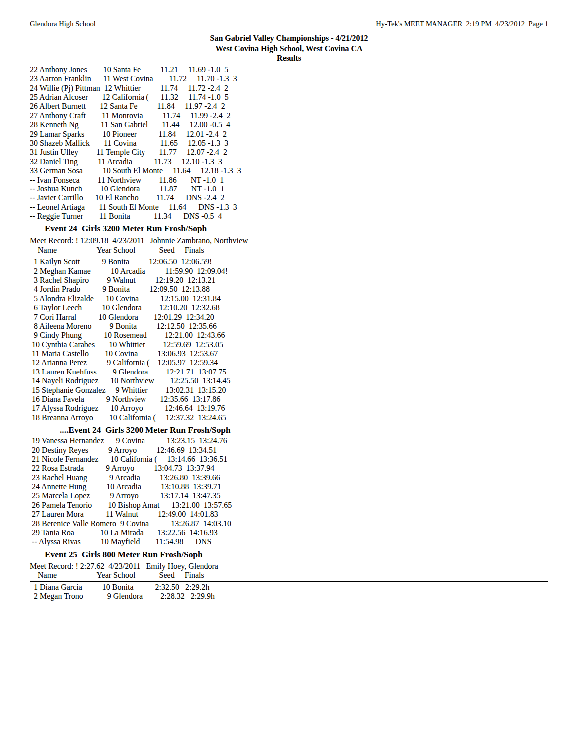Glendora High School Hy-Tek's MEET MANAGER 2:19 PM 4/23/2012 Page 1
San Gabriel Valley Championships - 4/21/2012
West Covina High School, West Covina CA
Results
22 Anthony Jones        10 Santa Fe          11.21     11.69 -1.0  5
23 Aarron Franklin      11 West Covina        11.72     11.70 -1.3  3
24 Willie (Pj) Pittman  12 Whittier          11.74     11.72 -2.4  2
25 Adrian Alcoser       12 California (      11.32     11.74 -1.0  5
26 Albert Burnett       12 Santa Fe          11.84     11.97 -2.4  2
27 Anthony Craft        11 Monrovia          11.74     11.99 -2.4  2
28 Kenneth Ng           11 San Gabriel       11.44     12.00 -0.5  4
29 Lamar Sparks         10 Pioneer           11.84     12.01 -2.4  2
30 Shazeb Mallick       11 Covina            11.65     12.05 -1.3  3
31 Justin Ulley         11 Temple City       11.77     12.07 -2.4  2
32 Daniel Ting          11 Arcadia           11.73     12.10 -1.3  3
33 German Sosa          10 South El Monte     11.64     12.18 -1.3  3
-- Ivan Fonseca         11 Northview         11.86       NT -1.0  1
-- Joshua Kunch         10 Glendora          11.87       NT -1.0  1
-- Javier Carrillo      10 El Rancho         11.74      DNS -2.4  2
-- Leonel Artiaga       11 South El Monte     11.64      DNS -1.3  3
-- Reggie Turner        11 Bonita            11.34      DNS -0.5  4
Event 24 Girls 3200 Meter Run Frosh/Soph
Meet Record: ! 12:09.18  4/23/2011   Johnnie Zambrano, Northview
    Name                    Year School            Seed     Finals
  1 Kailyn Scott           9 Bonita          12:06.50  12:06.59!
  2 Meghan Kamae          10 Arcadia          11:59.90  12:09.04!
  3 Rachel Shapiro         9 Walnut          12:19.20  12:13.21
  4 Jordin Prado           9 Bonita          12:09.50  12:13.88
  5 Alondra Elizalde      10 Covina           12:15.00  12:31.84
  6 Taylor Leech          10 Glendora         12:10.20  12:32.68
  7 Cori Harral           10 Glendora        12:01.29  12:34.20
  8 Aileena Moreno         9 Bonita          12:12.50  12:35.66
  9 Cindy Phung           10 Rosemead         12:21.00  12:43.66
 10 Cynthia Carabes       10 Whittier         12:59.69  12:53.05
 11 Maria Castello        10 Covina          13:06.93  12:53.67
 12 Arianna Perez          9 California (    12:05.97  12:59.34
 13 Lauren Kuehfuss        9 Glendora         12:21.71  13:07.75
 14 Nayeli Rodriguez      10 Northview        12:25.50  13:14.45
 15 Stephanie Gonzalez     9 Whittier         13:02.31  13:15.20
 16 Diana Favela           9 Northview       12:35.66  13:17.86
 17 Alyssa Rodriguez      10 Arroyo           12:46.64  13:19.76
 18 Breanna Arroyo        10 California (     12:37.32  13:24.65
....Event 24 Girls 3200 Meter Run Frosh/Soph
 19 Vanessa Hernandez      9 Covina           13:23.15  13:24.76
 20 Destiny Reyes          9 Arroyo          12:46.69  13:34.51
 21 Nicole Fernandez      10 California (     13:14.66  13:36.51
 22 Rosa Estrada           9 Arroyo          13:04.73  13:37.94
 23 Rachel Huang           9 Arcadia          13:26.80  13:39.66
 24 Annette Hung          10 Arcadia          13:10.88  13:39.71
 25 Marcela Lopez          9 Arroyo           13:17.14  13:47.35
 26 Pamela Tenorio        10 Bishop Amat      13:21.00  13:57.65
 27 Lauren Mora           11 Walnut          12:49.00  14:01.83
 28 Berenice Valle Romero  9 Covina           13:26.87  14:03.10
 29 Tania Roa             10 La Mirada       13:22.56  14:16.93
 -- Alyssa Rivas          10 Mayfield        11:54.98      DNS
Event 25 Girls 800 Meter Run Frosh/Soph
Meet Record: ! 2:27.62  4/23/2011   Emily Hoey, Glendora
    Name                    Year School            Seed     Finals
  1 Diana Garcia          10 Bonita           2:32.50   2:29.2h
  2 Megan Trono            9 Glendora         2:28.32   2:29.9h